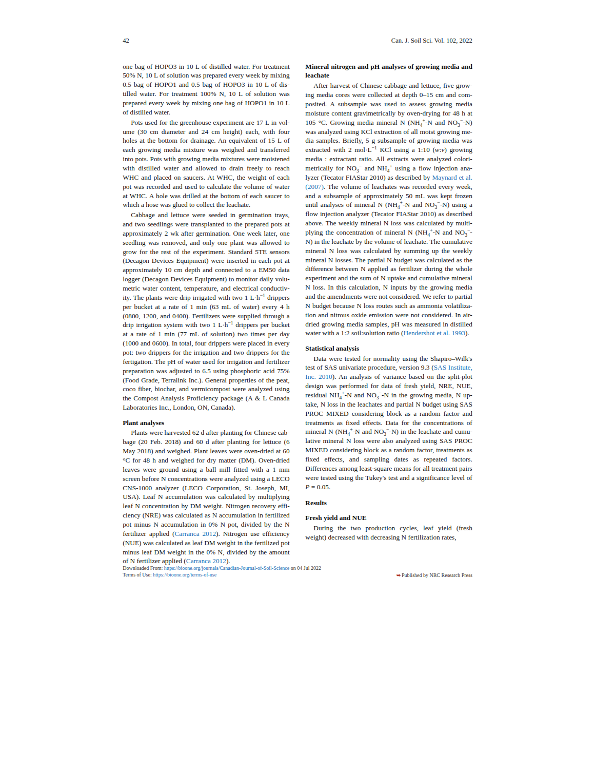42 Can. J. Soil Sci. Vol. 102, 2022
one bag of HOPO3 in 10 L of distilled water. For treatment 50% N, 10 L of solution was prepared every week by mixing 0.5 bag of HOPO1 and 0.5 bag of HOPO3 in 10 L of distilled water. For treatment 100% N, 10 L of solution was prepared every week by mixing one bag of HOPO1 in 10 L of distilled water.
Pots used for the greenhouse experiment are 17 L in volume (30 cm diameter and 24 cm height) each, with four holes at the bottom for drainage. An equivalent of 15 L of each growing media mixture was weighed and transferred into pots. Pots with growing media mixtures were moistened with distilled water and allowed to drain freely to reach WHC and placed on saucers. At WHC, the weight of each pot was recorded and used to calculate the volume of water at WHC. A hole was drilled at the bottom of each saucer to which a hose was glued to collect the leachate.
Cabbage and lettuce were seeded in germination trays, and two seedlings were transplanted to the prepared pots at approximately 2 wk after germination. One week later, one seedling was removed, and only one plant was allowed to grow for the rest of the experiment. Standard 5TE sensors (Decagon Devices Equipment) were inserted in each pot at approximately 10 cm depth and connected to a EM50 data logger (Decagon Devices Equipment) to monitor daily volumetric water content, temperature, and electrical conductivity. The plants were drip irrigated with two 1 L·h−1 drippers per bucket at a rate of 1 min (63 mL of water) every 4 h (0800, 1200, and 0400). Fertilizers were supplied through a drip irrigation system with two 1 L·h−1 drippers per bucket at a rate of 1 min (77 mL of solution) two times per day (1000 and 0600). In total, four drippers were placed in every pot: two drippers for the irrigation and two drippers for the fertigation. The pH of water used for irrigation and fertilizer preparation was adjusted to 6.5 using phosphoric acid 75% (Food Grade, Terralink Inc.). General properties of the peat, coco fiber, biochar, and vermicompost were analyzed using the Compost Analysis Proficiency package (A & L Canada Laboratories Inc., London, ON, Canada).
Plant analyses
Plants were harvested 62 d after planting for Chinese cabbage (20 Feb. 2018) and 60 d after planting for lettuce (6 May 2018) and weighed. Plant leaves were oven-dried at 60 °C for 48 h and weighed for dry matter (DM). Oven-dried leaves were ground using a ball mill fitted with a 1 mm screen before N concentrations were analyzed using a LECO CNS-1000 analyzer (LECO Corporation, St. Joseph, MI, USA). Leaf N accumulation was calculated by multiplying leaf N concentration by DM weight. Nitrogen recovery efficiency (NRE) was calculated as N accumulation in fertilized pot minus N accumulation in 0% N pot, divided by the N fertilizer applied (Carranca 2012). Nitrogen use efficiency (NUE) was calculated as leaf DM weight in the fertilized pot minus leaf DM weight in the 0% N, divided by the amount of N fertilizer applied (Carranca 2012).
Mineral nitrogen and pH analyses of growing media and leachate
After harvest of Chinese cabbage and lettuce, five growing media cores were collected at depth 0–15 cm and composited. A subsample was used to assess growing media moisture content gravimetrically by oven-drying for 48 h at 105 °C. Growing media mineral N (NH4+-N and NO3−-N) was analyzed using KCl extraction of all moist growing media samples. Briefly, 5 g subsample of growing media was extracted with 2 mol·L−1 KCl using a 1:10 (w:v) growing media : extractant ratio. All extracts were analyzed colorimetrically for NO3− and NH4+ using a flow injection analyzer (Tecator FIAStar 2010) as described by Maynard et al. (2007). The volume of leachates was recorded every week, and a subsample of approximately 50 mL was kept frozen until analyses of mineral N (NH4+-N and NO3−-N) using a flow injection analyzer (Tecator FIAStar 2010) as described above. The weekly mineral N loss was calculated by multiplying the concentration of mineral N (NH4+-N and NO3−-N) in the leachate by the volume of leachate. The cumulative mineral N loss was calculated by summing up the weekly mineral N losses. The partial N budget was calculated as the difference between N applied as fertilizer during the whole experiment and the sum of N uptake and cumulative mineral N loss. In this calculation, N inputs by the growing media and the amendments were not considered. We refer to partial N budget because N loss routes such as ammonia volatilization and nitrous oxide emission were not considered. In air-dried growing media samples, pH was measured in distilled water with a 1:2 soil:solution ratio (Hendershot et al. 1993).
Statistical analysis
Data were tested for normality using the Shapiro–Wilk's test of SAS univariate procedure, version 9.3 (SAS Institute, Inc. 2010). An analysis of variance based on the split-plot design was performed for data of fresh yield, NRE, NUE, residual NH4+-N and NO3−-N in the growing media, N uptake, N loss in the leachates and partial N budget using SAS PROC MIXED considering block as a random factor and treatments as fixed effects. Data for the concentrations of mineral N (NH4+-N and NO3−-N) in the leachate and cumulative mineral N loss were also analyzed using SAS PROC MIXED considering block as a random factor, treatments as fixed effects, and sampling dates as repeated factors. Differences among least-square means for all treatment pairs were tested using the Tukey's test and a significance level of P = 0.05.
Results
Fresh yield and NUE
During the two production cycles, leaf yield (fresh weight) decreased with decreasing N fertilization rates,
Downloaded From: https://bioone.org/journals/Canadian-Journal-of-Soil-Science on 04 Jul 2022
Terms of Use: https://bioone.org/terms-of-use
➥Published by NRC Research Press